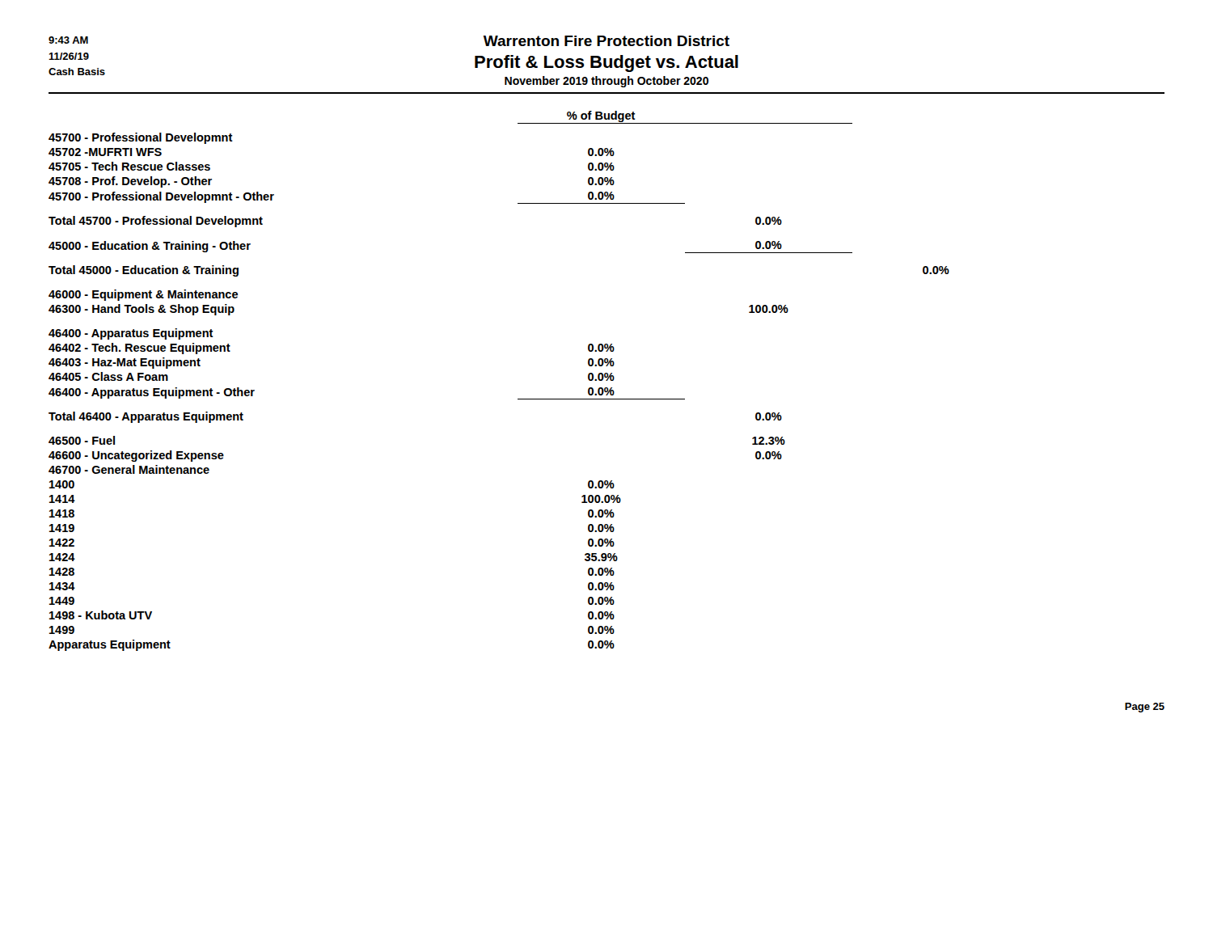9:43 AM
11/26/19
Cash Basis
Warrenton Fire Protection District
Profit & Loss Budget vs. Actual
November 2019 through October 2020
| | % of Budget | | | |
| 45700 - Professional Developmnt | | | | |
| 45702 -MUFRTI WFS | 0.0% | | | |
| 45705 - Tech Rescue Classes | 0.0% | | | |
| 45708 - Prof. Develop. - Other | 0.0% | | | |
| 45700 - Professional Developmnt - Other | 0.0% | | | |
| Total 45700 - Professional Developmnt | | 0.0% | | |
| 45000 - Education & Training - Other | | 0.0% | | |
| Total 45000 - Education & Training | | | 0.0% | |
| 46000 - Equipment & Maintenance | | | | |
| 46300 - Hand Tools & Shop Equip | | 100.0% | | |
| 46400 - Apparatus Equipment | | | | |
| 46402 - Tech. Rescue Equipment | 0.0% | | | |
| 46403 - Haz-Mat Equipment | 0.0% | | | |
| 46405 - Class A Foam | 0.0% | | | |
| 46400 - Apparatus Equipment - Other | 0.0% | | | |
| Total 46400 - Apparatus Equipment | | 0.0% | | |
| 46500 - Fuel | | 12.3% | | |
| 46600 - Uncategorized Expense | | 0.0% | | |
| 46700 - General Maintenance | | | | |
| 1400 | 0.0% | | | |
| 1414 | 100.0% | | | |
| 1418 | 0.0% | | | |
| 1419 | 0.0% | | | |
| 1422 | 0.0% | | | |
| 1424 | 35.9% | | | |
| 1428 | 0.0% | | | |
| 1434 | 0.0% | | | |
| 1449 | 0.0% | | | |
| 1498 - Kubota UTV | 0.0% | | | |
| 1499 | 0.0% | | | |
| Apparatus Equipment | 0.0% | | | |
Page 25